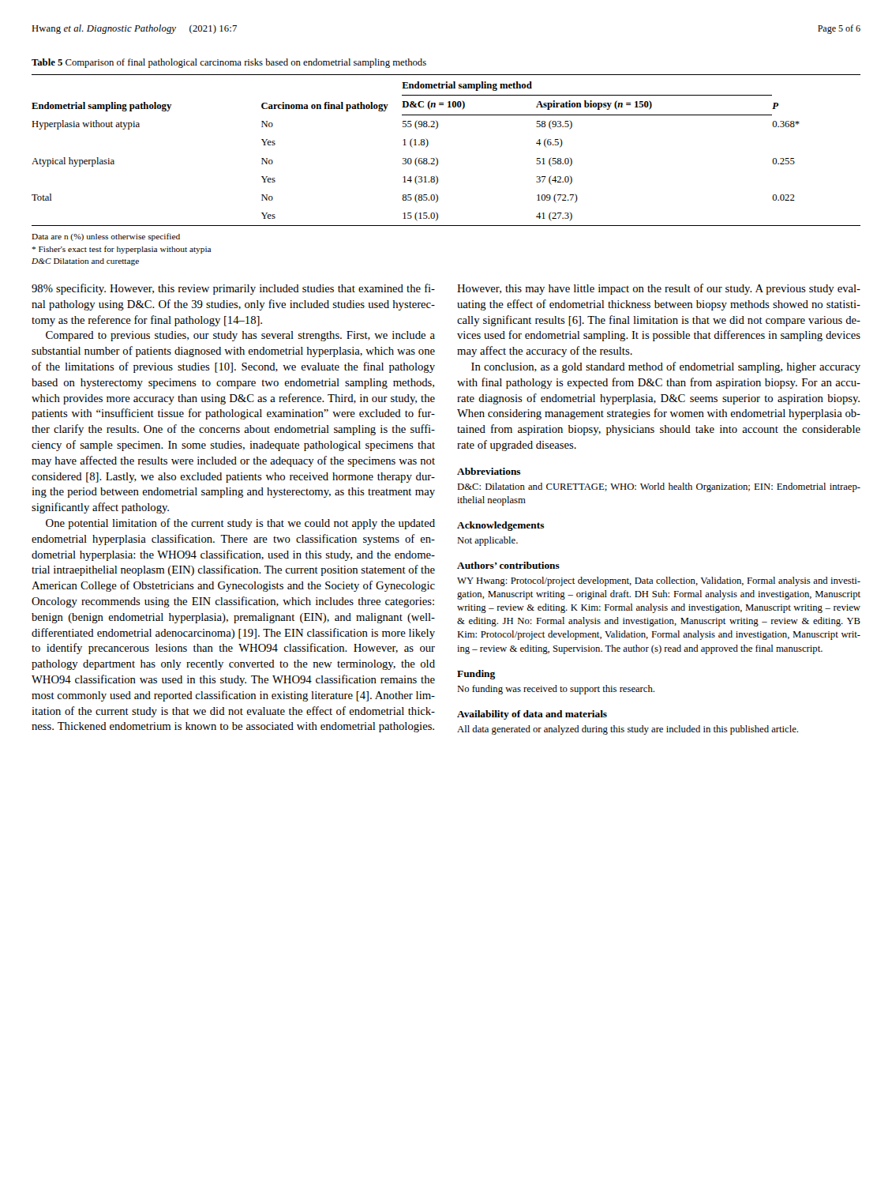Hwang et al. Diagnostic Pathology (2021) 16:7
Page 5 of 6
Table 5 Comparison of final pathological carcinoma risks based on endometrial sampling methods
| Endometrial sampling pathology | Carcinoma on final pathology | Endometrial sampling method | P |
| --- | --- | --- | --- |
| D&C ( n = 100) | Aspiration biopsy ( n = 150) |
| Hyperplasia without atypia | No | 55 (98.2) | 58 (93.5) | 0.368* |
| | Yes | 1 (1.8) | 4 (6.5) | |
| Atypical hyperplasia | No | 30 (68.2) | 51 (58.0) | 0.255 |
| | Yes | 14 (31.8) | 37 (42.0) | |
| Total | No | 85 (85.0) | 109 (72.7) | 0.022 |
| | Yes | 15 (15.0) | 41 (27.3) | |
Data are n (%) unless otherwise specified
* Fisher's exact test for hyperplasia without atypia
D&C Dilatation and curettage
98% specificity. However, this review primarily included studies that examined the final pathology using D&C. Of the 39 studies, only five included studies used hysterectomy as the reference for final pathology [14–18].
Compared to previous studies, our study has several strengths. First, we include a substantial number of patients diagnosed with endometrial hyperplasia, which was one of the limitations of previous studies [10]. Second, we evaluate the final pathology based on hysterectomy specimens to compare two endometrial sampling methods, which provides more accuracy than using D&C as a reference. Third, in our study, the patients with “insufficient tissue for pathological examination” were excluded to further clarify the results. One of the concerns about endometrial sampling is the sufficiency of sample specimen. In some studies, inadequate pathological specimens that may have affected the results were included or the adequacy of the specimens was not considered [8]. Lastly, we also excluded patients who received hormone therapy during the period between endometrial sampling and hysterectomy, as this treatment may significantly affect pathology.
One potential limitation of the current study is that we could not apply the updated endometrial hyperplasia classification. There are two classification systems of endometrial hyperplasia: the WHO94 classification, used in this study, and the endometrial intraepithelial neoplasm (EIN) classification. The current position statement of the American College of Obstetricians and Gynecologists and the Society of Gynecologic Oncology recommends using the EIN classification, which includes three categories: benign (benign endometrial hyperplasia), premalignant (EIN), and malignant (well-differentiated endometrial adenocarcinoma) [19]. The EIN classification is more likely to identify precancerous lesions than the WHO94 classification. However, as our pathology department has only recently converted to the new terminology, the old WHO94 classification was used in this study. The WHO94 classification remains the most commonly used and reported classification in existing literature [4]. Another limitation of the current study is that we did not evaluate the effect of endometrial thickness. Thickened endometrium is known to be associated with endometrial pathologies. However, this may have little impact on the result of our study. A previous study evaluating the effect of endometrial thickness between biopsy methods showed no statistically significant results [6]. The final limitation is that we did not compare various devices used for endometrial sampling. It is possible that differences in sampling devices may affect the accuracy of the results.
In conclusion, as a gold standard method of endometrial sampling, higher accuracy with final pathology is expected from D&C than from aspiration biopsy. For an accurate diagnosis of endometrial hyperplasia, D&C seems superior to aspiration biopsy. When considering management strategies for women with endometrial hyperplasia obtained from aspiration biopsy, physicians should take into account the considerable rate of upgraded diseases.
Abbreviations
D&C: Dilatation and CURETTAGE; WHO: World health Organization; EIN: Endometrial intraepithelial neoplasm
Acknowledgements
Not applicable.
Authors’ contributions
WY Hwang: Protocol/project development, Data collection, Validation, Formal analysis and investigation, Manuscript writing – original draft. DH Suh: Formal analysis and investigation, Manuscript writing – review & editing. K Kim: Formal analysis and investigation, Manuscript writing – review & editing. JH No: Formal analysis and investigation, Manuscript writing – review & editing. YB Kim: Protocol/project development, Validation, Formal analysis and investigation, Manuscript writing – review & editing, Supervision. The author (s) read and approved the final manuscript.
Funding
No funding was received to support this research.
Availability of data and materials
All data generated or analyzed during this study are included in this published article.